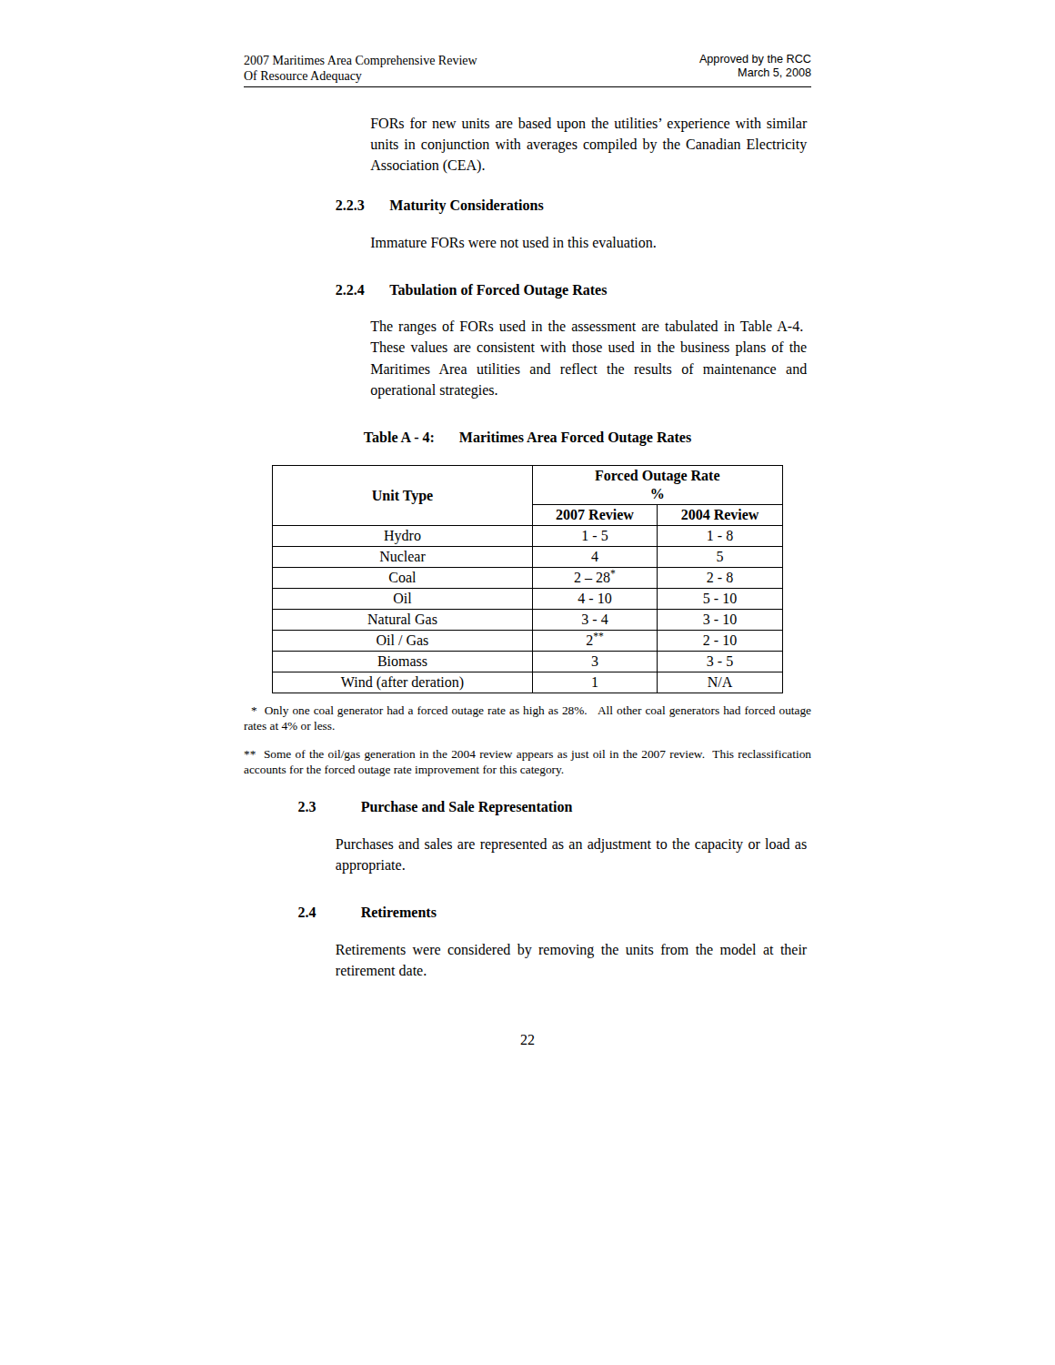2007 Maritimes Area Comprehensive Review
Of Resource Adequacy
Approved by the RCC
March 5, 2008
FORs for new units are based upon the utilities’ experience with similar units in conjunction with averages compiled by the Canadian Electricity Association (CEA).
2.2.3
Maturity Considerations
Immature FORs were not used in this evaluation.
2.2.4
Tabulation of Forced Outage Rates
The ranges of FORs used in the assessment are tabulated in Table A-4. These values are consistent with those used in the business plans of the Maritimes Area utilities and reflect the results of maintenance and operational strategies.
Table A - 4: Maritimes Area Forced Outage Rates
| Unit Type | Forced Outage Rate % |
| --- | --- |
| 2007 Review | 2004 Review |
| Hydro | 1 - 5 | 1 - 8 |
| Nuclear | 4 | 5 |
| Coal | 2 – 28 * | 2 - 8 |
| Oil | 4 - 10 | 5 - 10 |
| Natural Gas | 3 - 4 | 3 - 10 |
| Oil / Gas | 2 ** | 2 - 10 |
| Biomass | 3 | 3 - 5 |
| Wind (after deration) | 1 | N/A |
* Only one coal generator had a forced outage rate as high as 28%. All other coal generators had forced outage rates at 4% or less.
** Some of the oil/gas generation in the 2004 review appears as just oil in the 2007 review. This reclassification accounts for the forced outage rate improvement for this category.
2.3
Purchase and Sale Representation
Purchases and sales are represented as an adjustment to the capacity or load as appropriate.
2.4
Retirements
Retirements were considered by removing the units from the model at their retirement date.
22